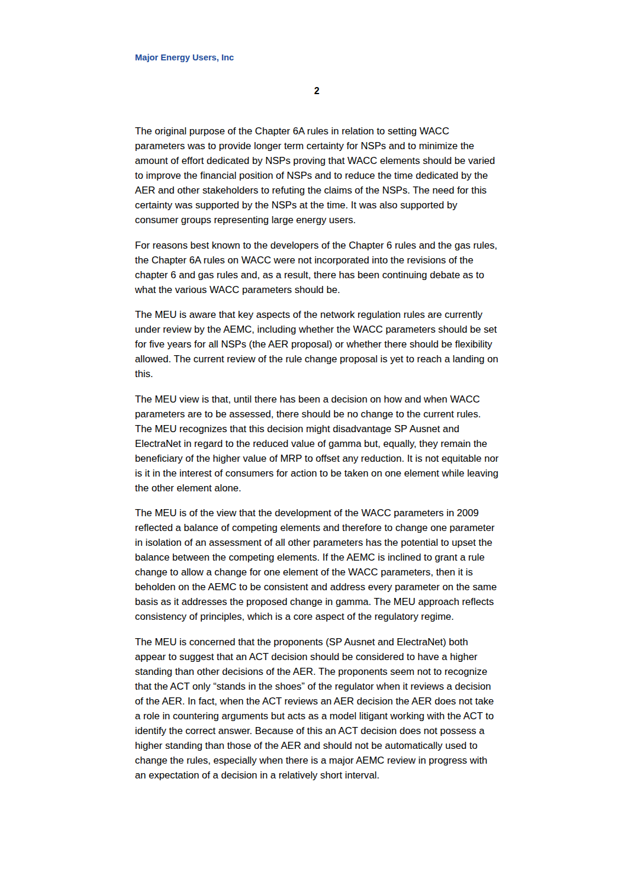Major Energy Users, Inc
2
The original purpose of the Chapter 6A rules in relation to setting WACC parameters was to provide longer term certainty for NSPs and to minimize the amount of effort dedicated by NSPs proving that WACC elements should be varied to improve the financial position of NSPs and to reduce the time dedicated by the AER and other stakeholders to refuting the claims of the NSPs. The need for this certainty was supported by the NSPs at the time. It was also supported by consumer groups representing large energy users.
For reasons best known to the developers of the Chapter 6 rules and the gas rules, the Chapter 6A rules on WACC were not incorporated into the revisions of the chapter 6 and gas rules and, as a result, there has been continuing debate as to what the various WACC parameters should be.
The MEU is aware that key aspects of the network regulation rules are currently under review by the AEMC, including whether the WACC parameters should be set for five years for all NSPs (the AER proposal) or whether there should be flexibility allowed. The current review of the rule change proposal is yet to reach a landing on this.
The MEU view is that, until there has been a decision on how and when WACC parameters are to be assessed, there should be no change to the current rules. The MEU recognizes that this decision might disadvantage SP Ausnet and ElectraNet in regard to the reduced value of gamma but, equally, they remain the beneficiary of the higher value of MRP to offset any reduction. It is not equitable nor is it in the interest of consumers for action to be taken on one element while leaving the other element alone.
The MEU is of the view that the development of the WACC parameters in 2009 reflected a balance of competing elements and therefore to change one parameter in isolation of an assessment of all other parameters has the potential to upset the balance between the competing elements. If the AEMC is inclined to grant a rule change to allow a change for one element of the WACC parameters, then it is beholden on the AEMC to be consistent and address every parameter on the same basis as it addresses the proposed change in gamma. The MEU approach reflects consistency of principles, which is a core aspect of the regulatory regime.
The MEU is concerned that the proponents (SP Ausnet and ElectraNet) both appear to suggest that an ACT decision should be considered to have a higher standing than other decisions of the AER. The proponents seem not to recognize that the ACT only “stands in the shoes” of the regulator when it reviews a decision of the AER. In fact, when the ACT reviews an AER decision the AER does not take a role in countering arguments but acts as a model litigant working with the ACT to identify the correct answer. Because of this an ACT decision does not possess a higher standing than those of the AER and should not be automatically used to change the rules, especially when there is a major AEMC review in progress with an expectation of a decision in a relatively short interval.